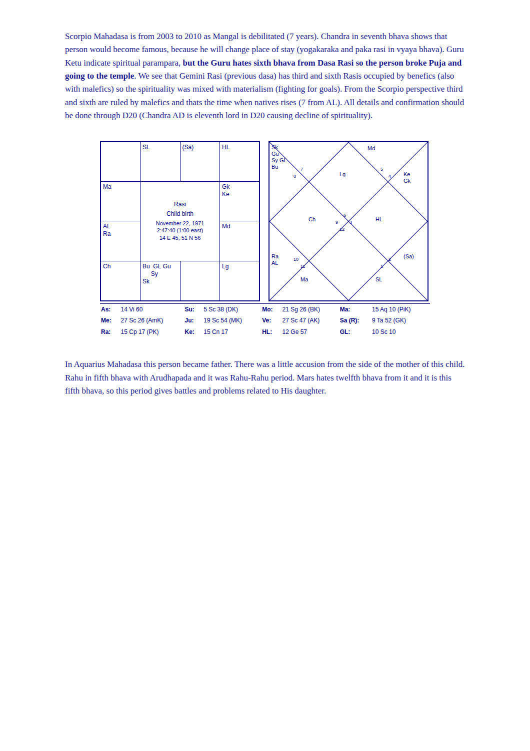Scorpio Mahadasa is from 2003 to 2010 as Mangal is debilitated (7 years). Chandra in seventh bhava shows that person would become famous, because he will change place of stay (yogakaraka and paka rasi in vyaya bhava). Guru Ketu indicate spiritual parampara, but the Guru hates sixth bhava from Dasa Rasi so the person broke Puja and going to the temple. We see that Gemini Rasi (previous dasa) has third and sixth Rasis occupied by benefics (also with malefics) so the spirituality was mixed with materialism (fighting for goals). From the Scorpio perspective third and sixth are ruled by malefics and thats the time when natives rises (7 from AL). All details and confirmation should be done through D20 (Chandra AD is eleventh lord in D20 causing decline of spirituality).
| / / SL / (Sa) / HL / / Ma / Rasi Child birth November 22, 1971 2:47:40 (1:00 east) 14 E 45, 51 N 56 / Gk Ke / / AL Ra / Md / / Ch / Bu GL Gu Sy Sk / / Lg / | | Sk Gu Sy GL Bu 7 8 Md 5 4 Ke Gk Lg Ch 6 9 3 12 HL Ra AL 10 11 Ma 2 1 (Sa) SL |
| / As: / 14 Vi 60 / Su: / 5 Sc 38 (DK) / Mo: / 21 Sg 26 (BK) / Ma: / 15 Aq 10 (PiK) / / Me: / 27 Sc 26 (AmK) / Ju: / 19 Sc 54 (MK) / Ve: / 27 Sc 47 (AK) / Sa (R): / 9 Ta 52 (GK) / / Ra: / 15 Cp 17 (PK) / Ke: / 15 Cn 17 / HL: / 12 Ge 57 / GL: / 10 Sc 10 / |
In Aquarius Mahadasa this person became father. There was a little accusion from the side of the mother of this child. Rahu in fifth bhava with Arudhapada and it was Rahu-Rahu period. Mars hates twelfth bhava from it and it is this fifth bhava, so this period gives battles and problems related to His daughter.